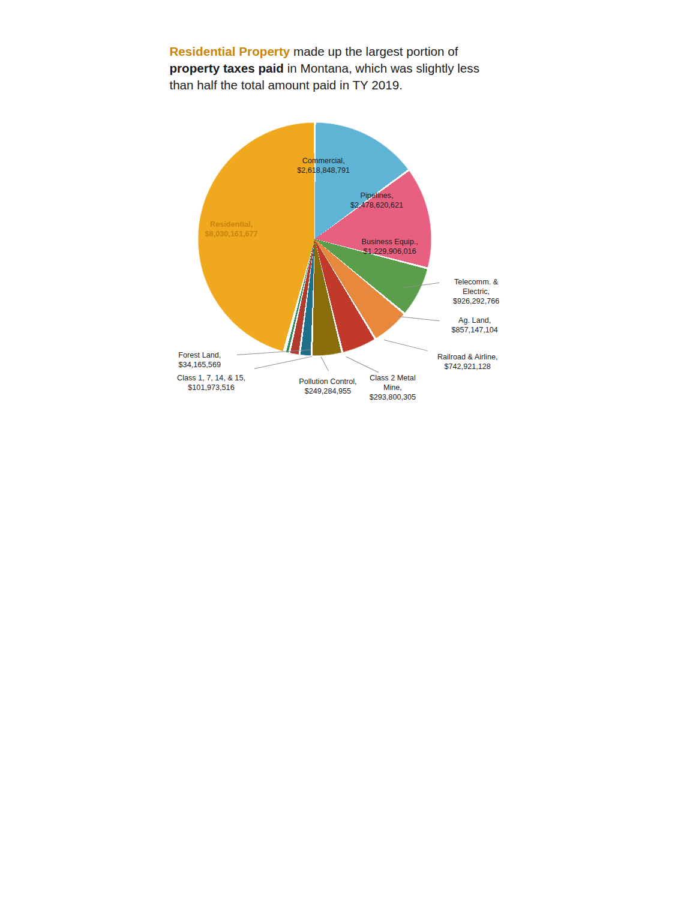Residential Property made up the largest portion of property taxes paid in Montana, which was slightly less than half the total amount paid in TY 2019.
Commercial,
$2,618,848,791
Pipelines,
$2,478,620,621
Business Equip.,
$1,229,906,016
Residential,
$8,030,161,677
Telecomm. &
Electric,
$926,292,766
Ag. Land,
$857,147,104
Railroad & Airline,
$742,921,128
Class 2 Metal Mine,
$293,800,305
Pollution Control,
$249,284,955
Class 1, 7, 14, & 15,
$101,973,516
Forest Land,
$34,165,569